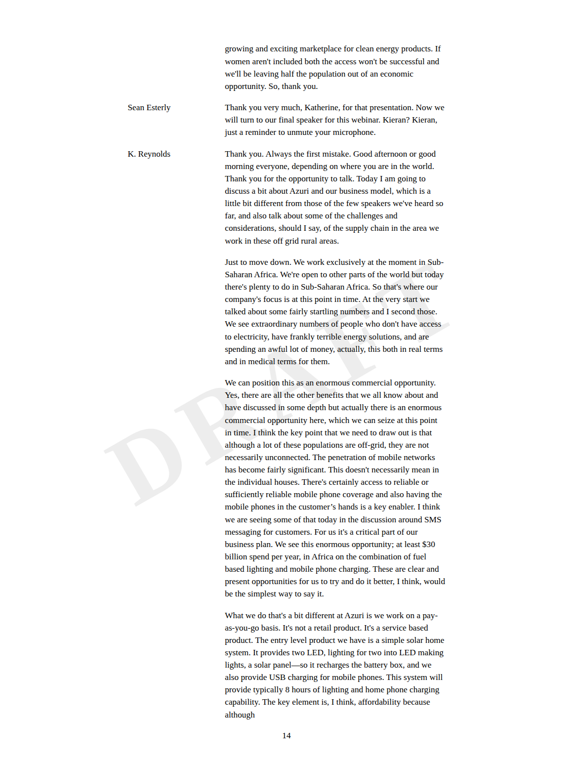DRAFT
growing and exciting marketplace for clean energy products. If women aren't included both the access won't be successful and we'll be leaving half the population out of an economic opportunity. So, thank you.
Sean Esterly
Thank you very much, Katherine, for that presentation. Now we will turn to our final speaker for this webinar. Kieran? Kieran, just a reminder to unmute your microphone.
K. Reynolds
Thank you. Always the first mistake. Good afternoon or good morning everyone, depending on where you are in the world. Thank you for the opportunity to talk. Today I am going to discuss a bit about Azuri and our business model, which is a little bit different from those of the few speakers we've heard so far, and also talk about some of the challenges and considerations, should I say, of the supply chain in the area we work in these off grid rural areas.
Just to move down. We work exclusively at the moment in Sub-Saharan Africa. We're open to other parts of the world but today there's plenty to do in Sub-Saharan Africa. So that's where our company's focus is at this point in time. At the very start we talked about some fairly startling numbers and I second those. We see extraordinary numbers of people who don't have access to electricity, have frankly terrible energy solutions, and are spending an awful lot of money, actually, this both in real terms and in medical terms for them.
We can position this as an enormous commercial opportunity. Yes, there are all the other benefits that we all know about and have discussed in some depth but actually there is an enormous commercial opportunity here, which we can seize at this point in time. I think the key point that we need to draw out is that although a lot of these populations are off-grid, they are not necessarily unconnected. The penetration of mobile networks has become fairly significant. This doesn't necessarily mean in the individual houses. There's certainly access to reliable or sufficiently reliable mobile phone coverage and also having the mobile phones in the customer’s hands is a key enabler. I think we are seeing some of that today in the discussion around SMS messaging for customers. For us it's a critical part of our business plan. We see this enormous opportunity; at least $30 billion spend per year, in Africa on the combination of fuel based lighting and mobile phone charging. These are clear and present opportunities for us to try and do it better, I think, would be the simplest way to say it.
What we do that's a bit different at Azuri is we work on a pay-as-you-go basis. It's not a retail product. It's a service based product. The entry level product we have is a simple solar home system. It provides two LED, lighting for two into LED making lights, a solar panel—so it recharges the battery box, and we also provide USB charging for mobile phones. This system will provide typically 8 hours of lighting and home phone charging capability. The key element is, I think, affordability because although
14